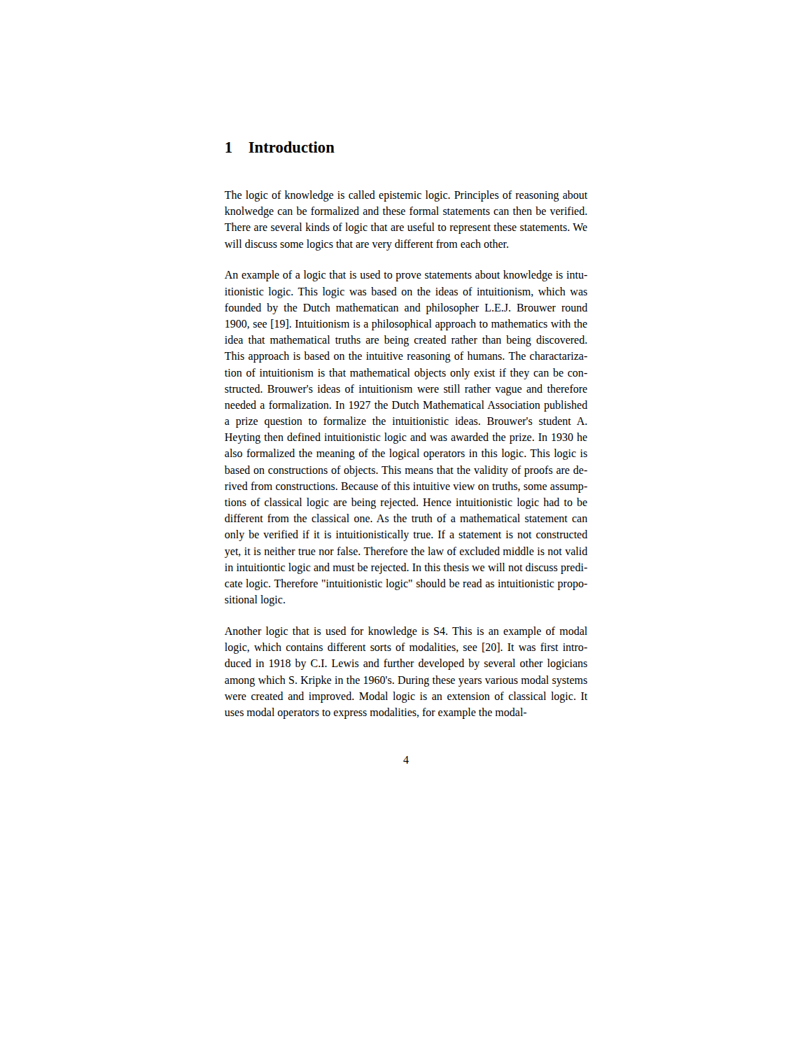1 Introduction
The logic of knowledge is called epistemic logic. Principles of reasoning about knolwedge can be formalized and these formal statements can then be verified. There are several kinds of logic that are useful to represent these statements. We will discuss some logics that are very different from each other.
An example of a logic that is used to prove statements about knowledge is intuitionistic logic. This logic was based on the ideas of intuitionism, which was founded by the Dutch mathematican and philosopher L.E.J. Brouwer round 1900, see [19]. Intuitionism is a philosophical approach to mathematics with the idea that mathematical truths are being created rather than being discovered. This approach is based on the intuitive reasoning of humans. The charactarization of intuitionism is that mathematical objects only exist if they can be constructed. Brouwer's ideas of intuitionism were still rather vague and therefore needed a formalization. In 1927 the Dutch Mathematical Association published a prize question to formalize the intuitionistic ideas. Brouwer's student A. Heyting then defined intuitionistic logic and was awarded the prize. In 1930 he also formalized the meaning of the logical operators in this logic. This logic is based on constructions of objects. This means that the validity of proofs are derived from constructions. Because of this intuitive view on truths, some assumptions of classical logic are being rejected. Hence intuitionistic logic had to be different from the classical one. As the truth of a mathematical statement can only be verified if it is intuitionistically true. If a statement is not constructed yet, it is neither true nor false. Therefore the law of excluded middle is not valid in intuitiontic logic and must be rejected. In this thesis we will not discuss predicate logic. Therefore "intuitionistic logic" should be read as intuitionistic propositional logic.
Another logic that is used for knowledge is S4. This is an example of modal logic, which contains different sorts of modalities, see [20]. It was first introduced in 1918 by C.I. Lewis and further developed by several other logicians among which S. Kripke in the 1960's. During these years various modal systems were created and improved. Modal logic is an extension of classical logic. It uses modal operators to express modalities, for example the modal-
4